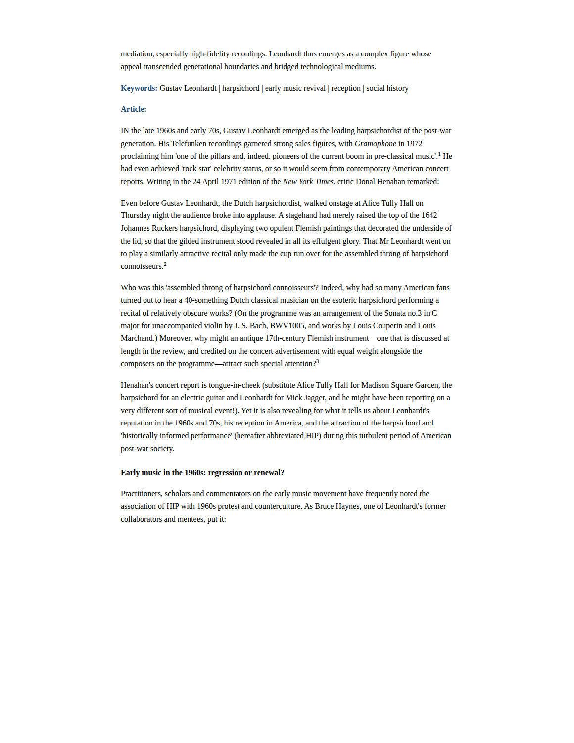mediation, especially high-fidelity recordings. Leonhardt thus emerges as a complex figure whose appeal transcended generational boundaries and bridged technological mediums.
Keywords: Gustav Leonhardt | harpsichord | early music revival | reception | social history
Article:
IN the late 1960s and early 70s, Gustav Leonhardt emerged as the leading harpsichordist of the post-war generation. His Telefunken recordings garnered strong sales figures, with Gramophone in 1972 proclaiming him 'one of the pillars and, indeed, pioneers of the current boom in pre-classical music'.1 He had even achieved 'rock star' celebrity status, or so it would seem from contemporary American concert reports. Writing in the 24 April 1971 edition of the New York Times, critic Donal Henahan remarked:
Even before Gustav Leonhardt, the Dutch harpsichordist, walked onstage at Alice Tully Hall on Thursday night the audience broke into applause. A stagehand had merely raised the top of the 1642 Johannes Ruckers harpsichord, displaying two opulent Flemish paintings that decorated the underside of the lid, so that the gilded instrument stood revealed in all its effulgent glory. That Mr Leonhardt went on to play a similarly attractive recital only made the cup run over for the assembled throng of harpsichord connoisseurs.2
Who was this 'assembled throng of harpsichord connoisseurs'? Indeed, why had so many American fans turned out to hear a 40-something Dutch classical musician on the esoteric harpsichord performing a recital of relatively obscure works? (On the programme was an arrangement of the Sonata no.3 in C major for unaccompanied violin by J. S. Bach, BWV1005, and works by Louis Couperin and Louis Marchand.) Moreover, why might an antique 17th-century Flemish instrument—one that is discussed at length in the review, and credited on the concert advertisement with equal weight alongside the composers on the programme—attract such special attention?3
Henahan's concert report is tongue-in-cheek (substitute Alice Tully Hall for Madison Square Garden, the harpsichord for an electric guitar and Leonhardt for Mick Jagger, and he might have been reporting on a very different sort of musical event!). Yet it is also revealing for what it tells us about Leonhardt's reputation in the 1960s and 70s, his reception in America, and the attraction of the harpsichord and 'historically informed performance' (hereafter abbreviated HIP) during this turbulent period of American post-war society.
Early music in the 1960s: regression or renewal?
Practitioners, scholars and commentators on the early music movement have frequently noted the association of HIP with 1960s protest and counterculture. As Bruce Haynes, one of Leonhardt's former collaborators and mentees, put it: